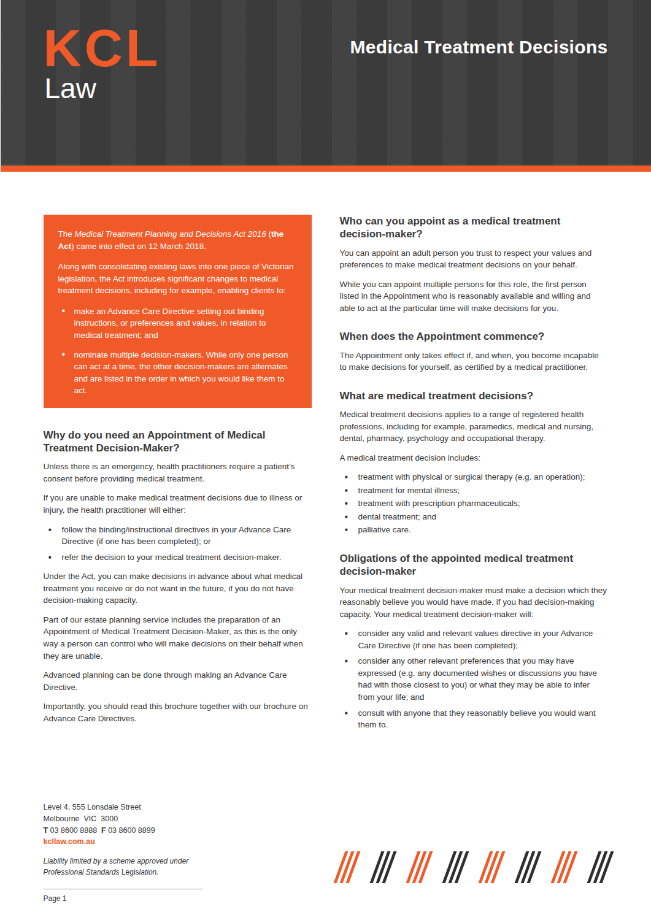KCL
Law
Medical Treatment Decisions
The Medical Treatment Planning and Decisions Act 2016 (the Act) came into effect on 12 March 2018.
Along with consolidating existing laws into one piece of Victorian legislation, the Act introduces significant changes to medical treatment decisions, including for example, enabling clients to:
make an Advance Care Directive setting out binding instructions, or preferences and values, in relation to medical treatment; and
nominate multiple decision-makers. While only one person can act at a time, the other decision-makers are alternates and are listed in the order in which you would like them to act.
Why do you need an Appointment of Medical Treatment Decision-Maker?
Unless there is an emergency, health practitioners require a patient’s consent before providing medical treatment.
If you are unable to make medical treatment decisions due to illness or injury, the health practitioner will either:
follow the binding/instructional directives in your Advance Care Directive (if one has been completed); or
refer the decision to your medical treatment decision-maker.
Under the Act, you can make decisions in advance about what medical treatment you receive or do not want in the future, if you do not have decision-making capacity.
Part of our estate planning service includes the preparation of an Appointment of Medical Treatment Decision-Maker, as this is the only way a person can control who will make decisions on their behalf when they are unable.
Advanced planning can be done through making an Advance Care Directive.
Importantly, you should read this brochure together with our brochure on Advance Care Directives.
Who can you appoint as a medical treatment decision-maker?
You can appoint an adult person you trust to respect your values and preferences to make medical treatment decisions on your behalf.
While you can appoint multiple persons for this role, the first person listed in the Appointment who is reasonably available and willing and able to act at the particular time will make decisions for you.
When does the Appointment commence?
The Appointment only takes effect if, and when, you become incapable to make decisions for yourself, as certified by a medical practitioner.
What are medical treatment decisions?
Medical treatment decisions applies to a range of registered health professions, including for example, paramedics, medical and nursing, dental, pharmacy, psychology and occupational therapy.
A medical treatment decision includes:
treatment with physical or surgical therapy (e.g. an operation);
treatment for mental illness;
treatment with prescription pharmaceuticals;
dental treatment; and
palliative care.
Obligations of the appointed medical treatment decision-maker
Your medical treatment decision-maker must make a decision which they reasonably believe you would have made, if you had decision-making capacity. Your medical treatment decision-maker will:
consider any valid and relevant values directive in your Advance Care Directive (if one has been completed);
consider any other relevant preferences that you may have expressed (e.g. any documented wishes or discussions you have had with those closest to you) or what they may be able to infer from your life; and
consult with anyone that they reasonably believe you would want them to.
Level 4, 555 Lonsdale Street
Melbourne VIC 3000
T 03 8600 8888 F 03 8600 8899
kcllaw.com.au
Liability limited by a scheme approved under
Professional Standards Legislation.
Page 1